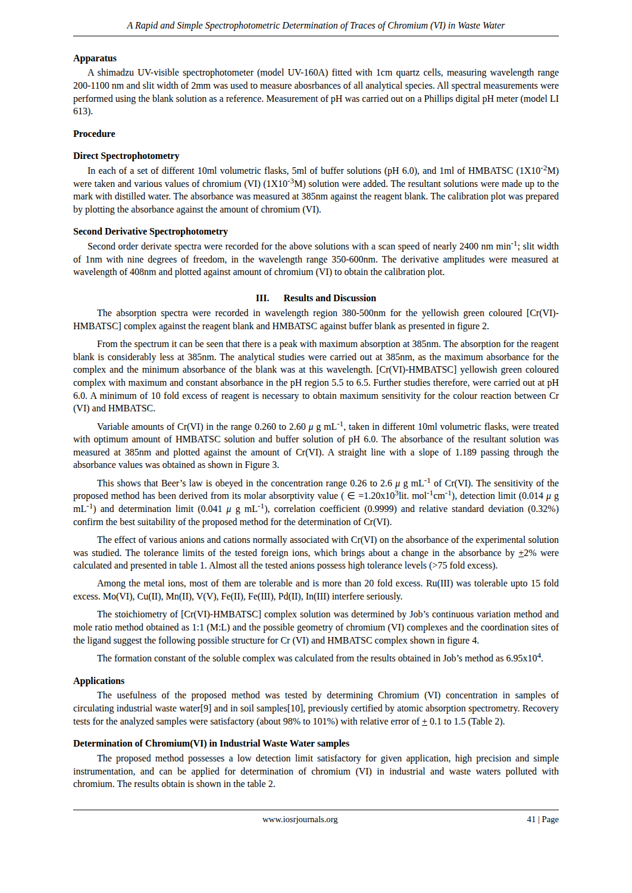A Rapid and Simple Spectrophotometric Determination of Traces of Chromium (VI) in Waste Water
Apparatus
A shimadzu UV-visible spectrophotometer (model UV-160A) fitted with 1cm quartz cells, measuring wavelength range 200-1100 nm and slit width of 2mm was used to measure abosrbances of all analytical species. All spectral measurements were performed using the blank solution as a reference. Measurement of pH was carried out on a Phillips digital pH meter (model LI 613).
Procedure
Direct Spectrophotometry
In each of a set of different 10ml volumetric flasks, 5ml of buffer solutions (pH 6.0), and 1ml of HMBATSC (1X10-2M) were taken and various values of chromium (VI) (1X10-3M) solution were added. The resultant solutions were made up to the mark with distilled water. The absorbance was measured at 385nm against the reagent blank. The calibration plot was prepared by plotting the absorbance against the amount of chromium (VI).
Second Derivative Spectrophotometry
Second order derivate spectra were recorded for the above solutions with a scan speed of nearly 2400 nm min-1; slit width of 1nm with nine degrees of freedom, in the wavelength range 350-600nm. The derivative amplitudes were measured at wavelength of 408nm and plotted against amount of chromium (VI) to obtain the calibration plot.
III. Results and Discussion
The absorption spectra were recorded in wavelength region 380-500nm for the yellowish green coloured [Cr(VI)-HMBATSC] complex against the reagent blank and HMBATSC against buffer blank as presented in figure 2.
From the spectrum it can be seen that there is a peak with maximum absorption at 385nm. The absorption for the reagent blank is considerably less at 385nm. The analytical studies were carried out at 385nm, as the maximum absorbance for the complex and the minimum absorbance of the blank was at this wavelength. [Cr(VI)-HMBATSC] yellowish green coloured complex with maximum and constant absorbance in the pH region 5.5 to 6.5. Further studies therefore, were carried out at pH 6.0. A minimum of 10 fold excess of reagent is necessary to obtain maximum sensitivity for the colour reaction between Cr (VI) and HMBATSC.
Variable amounts of Cr(VI) in the range 0.260 to 2.60 μ g mL-1, taken in different 10ml volumetric flasks, were treated with optimum amount of HMBATSC solution and buffer solution of pH 6.0. The absorbance of the resultant solution was measured at 385nm and plotted against the amount of Cr(VI). A straight line with a slope of 1.189 passing through the absorbance values was obtained as shown in Figure 3.
This shows that Beer’s law is obeyed in the concentration range 0.26 to 2.6 μ g mL-1 of Cr(VI). The sensitivity of the proposed method has been derived from its molar absorptivity value ( ∈ =1.20x103lit. mol-1cm-1), detection limit (0.014 μ g mL-1) and determination limit (0.041 μ g mL-1), correlation coefficient (0.9999) and relative standard deviation (0.32%) confirm the best suitability of the proposed method for the determination of Cr(VI).
The effect of various anions and cations normally associated with Cr(VI) on the absorbance of the experimental solution was studied. The tolerance limits of the tested foreign ions, which brings about a change in the absorbance by +2% were calculated and presented in table 1. Almost all the tested anions possess high tolerance levels (>75 fold excess).
Among the metal ions, most of them are tolerable and is more than 20 fold excess. Ru(III) was tolerable upto 15 fold excess. Mo(VI), Cu(II), Mn(II), V(V), Fe(II), Fe(III), Pd(II), In(III) interfere seriously.
The stoichiometry of [Cr(VI)-HMBATSC] complex solution was determined by Job’s continuous variation method and mole ratio method obtained as 1:1 (M:L) and the possible geometry of chromium (VI) complexes and the coordination sites of the ligand suggest the following possible structure for Cr (VI) and HMBATSC complex shown in figure 4.
The formation constant of the soluble complex was calculated from the results obtained in Job’s method as 6.95x104.
Applications
The usefulness of the proposed method was tested by determining Chromium (VI) concentration in samples of circulating industrial waste water[9] and in soil samples[10], previously certified by atomic absorption spectrometry. Recovery tests for the analyzed samples were satisfactory (about 98% to 101%) with relative error of + 0.1 to 1.5 (Table 2).
Determination of Chromium(VI) in Industrial Waste Water samples
The proposed method possesses a low detection limit satisfactory for given application, high precision and simple instrumentation, and can be applied for determination of chromium (VI) in industrial and waste waters polluted with chromium. The results obtain is shown in the table 2.
www.iosrjournals.org 41 | Page